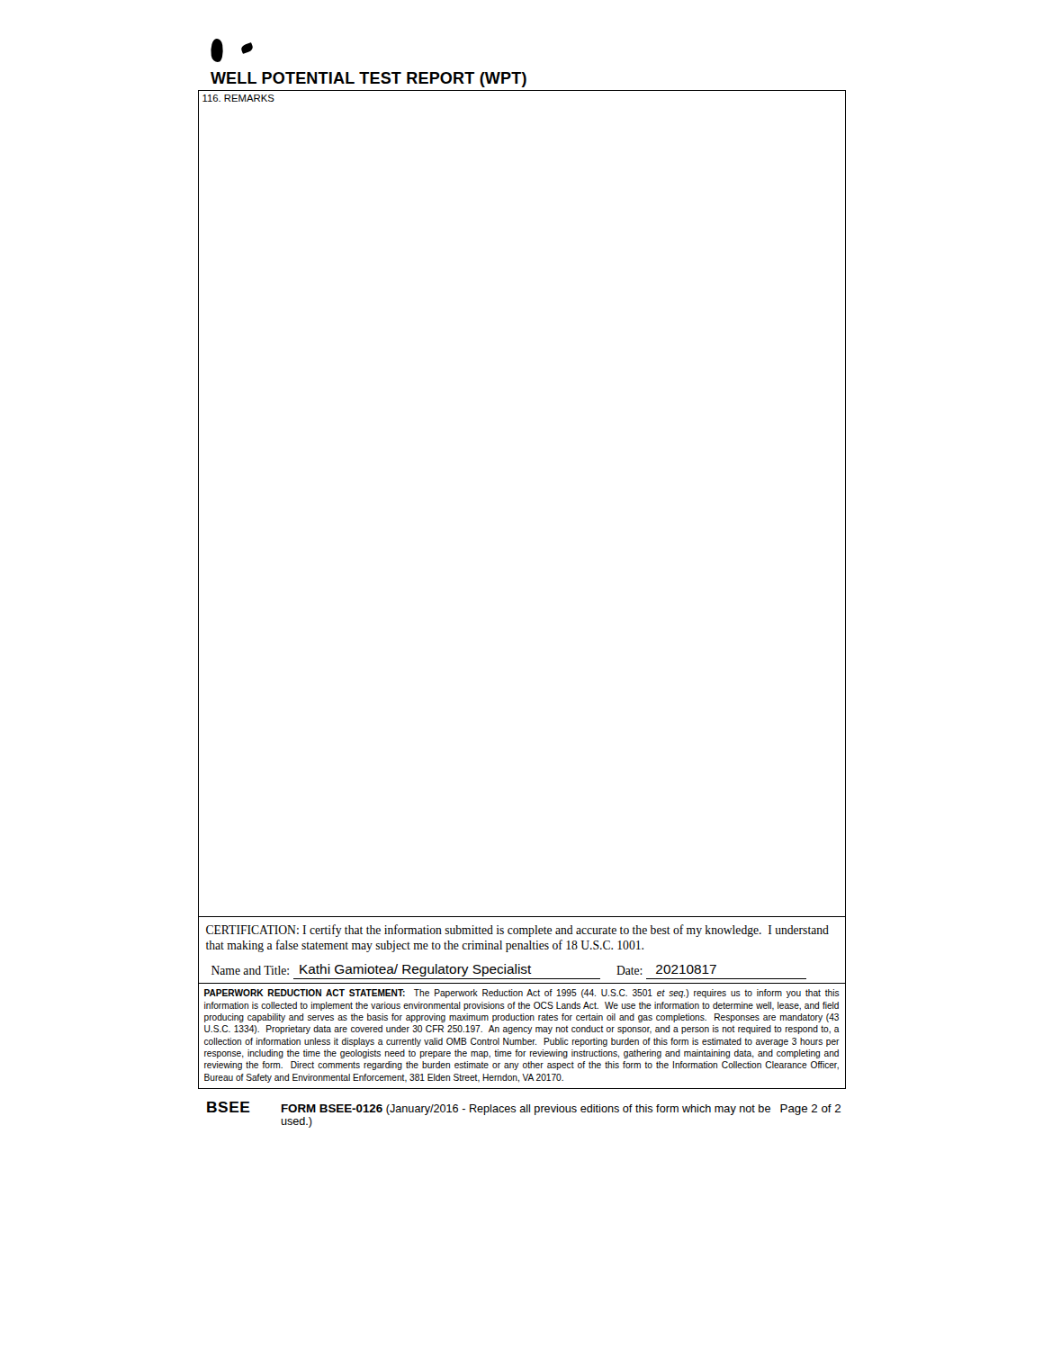WELL POTENTIAL TEST REPORT (WPT)
116. REMARKS
CERTIFICATION: I certify that the information submitted is complete and accurate to the best of my knowledge. I understand that making a false statement may subject me to the criminal penalties of 18 U.S.C. 1001.
Name and Title: Kathi Gamiotea/ Regulatory Specialist Date: 20210817
PAPERWORK REDUCTION ACT STATEMENT: The Paperwork Reduction Act of 1995 (44. U.S.C. 3501 et seq.) requires us to inform you that this information is collected to implement the various environmental provisions of the OCS Lands Act. We use the information to determine well, lease, and field producing capability and serves as the basis for approving maximum production rates for certain oil and gas completions. Responses are mandatory (43 U.S.C. 1334). Proprietary data are covered under 30 CFR 250.197. An agency may not conduct or sponsor, and a person is not required to respond to, a collection of information unless it displays a currently valid OMB Control Number. Public reporting burden of this form is estimated to average 3 hours per response, including the time the geologists need to prepare the map, time for reviewing instructions, gathering and maintaining data, and completing and reviewing the form. Direct comments regarding the burden estimate or any other aspect of the this form to the Information Collection Clearance Officer, Bureau of Safety and Environmental Enforcement, 381 Elden Street, Herndon, VA 20170.
BSEE FORM BSEE-0126 (January/2016 - Replaces all previous editions of this form which may not be used.) Page 2 of 2